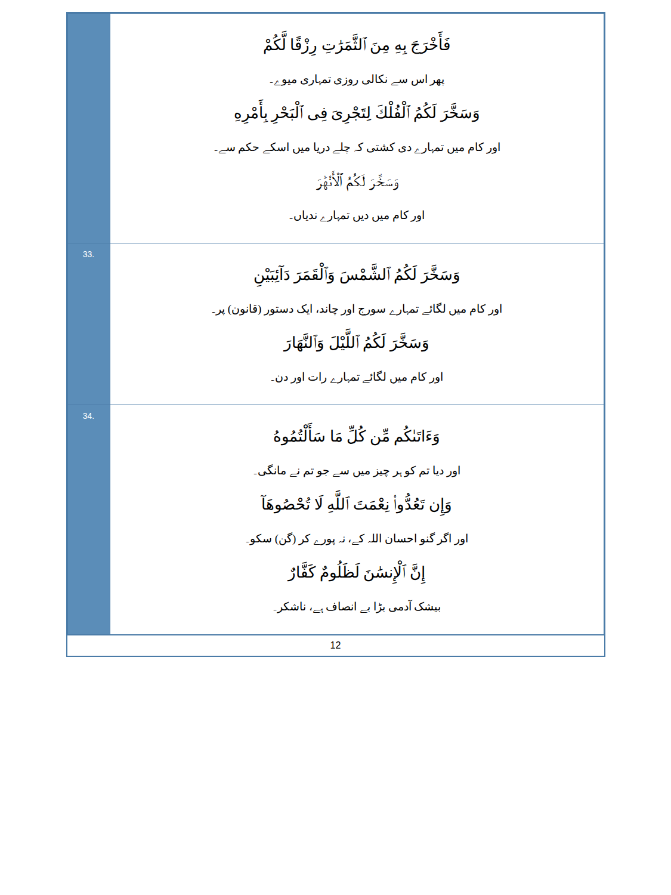| فَأَخْرَجَ بِهِ مِنَ ٱلثَّمَرَٰتِ رِزْقًا لَّكُمْ پھر اس سے نکالی روزی تمہاری میوے۔ وَسَخَّرَ لَكُمُ ٱلْفُلْكَ لِتَجْرِىَ فِى ٱلْبَحْرِ بِأَمْرِهِ اور کام میں تمہارے دی کشتی کہ چلے دریا میں اسکے حکم سے۔ وَسَخَّرَ لَكُمُ ٱلْأَنْهَٰرَ اور کام میں دیں تمہارے ندیاں۔ | |
| وَسَخَّرَ لَكُمُ ٱلشَّمْسَ وَٱلْقَمَرَ دَآئِبَيْنِ اور کام میں لگائے تمہارے سورج اور چاند، ایک دستور (قانون) پر۔ وَسَخَّرَ لَكُمُ ٱللَّيْلَ وَٱلنَّهَارَ اور کام میں لگائے تمہارے رات اور دن۔ | .33 |
| وَءَاتَىٰكُم مِّن كُلِّ مَا سَأَلْتُمُوهُ اور دیا تم کو ہر چیز میں سے جو تم نے مانگی۔ وَإِن تَعُدُّوا۟ نِعْمَتَ ٱللَّهِ لَا تُحْصُوهَآ اور اگر گنو احسان اللہ کے، نہ پورے کر (گن) سکو۔ إِنَّ ٱلْإِنسَٰنَ لَظَلُومٌ كَفَّارٌ بیشک آدمی بڑا بے انصاف ہے، ناشکر۔ | .34 |
12